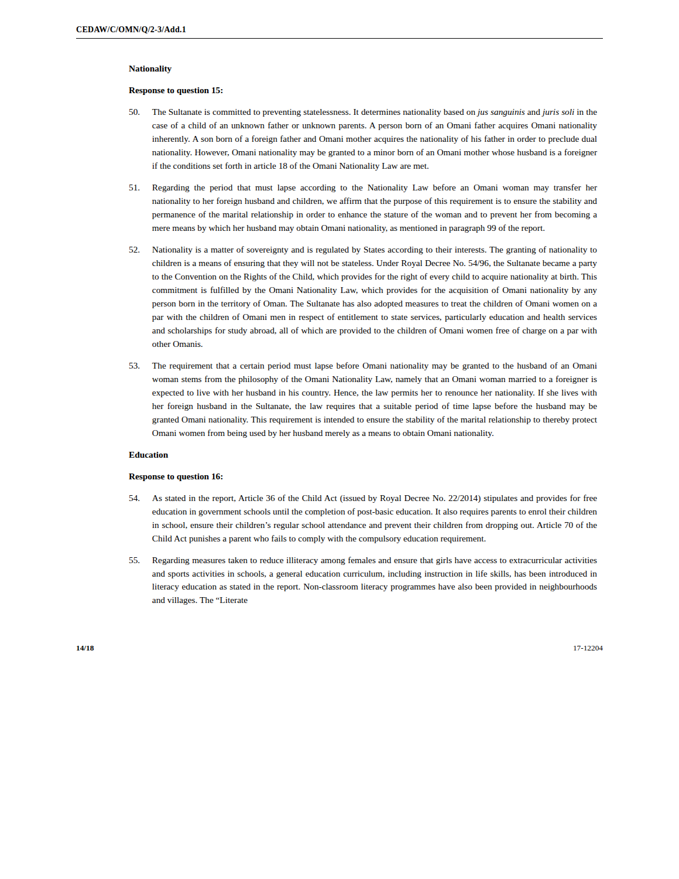CEDAW/C/OMN/Q/2-3/Add.1
Nationality
Response to question 15:
50. The Sultanate is committed to preventing statelessness. It determines nationality based on jus sanguinis and juris soli in the case of a child of an unknown father or unknown parents. A person born of an Omani father acquires Omani nationality inherently. A son born of a foreign father and Omani mother acquires the nationality of his father in order to preclude dual nationality. However, Omani nationality may be granted to a minor born of an Omani mother whose husband is a foreigner if the conditions set forth in article 18 of the Omani Nationality Law are met.
51. Regarding the period that must lapse according to the Nationality Law before an Omani woman may transfer her nationality to her foreign husband and children, we affirm that the purpose of this requirement is to ensure the stability and permanence of the marital relationship in order to enhance the stature of the woman and to prevent her from becoming a mere means by which her husband may obtain Omani nationality, as mentioned in paragraph 99 of the report.
52. Nationality is a matter of sovereignty and is regulated by States according to their interests. The granting of nationality to children is a means of ensuring that they will not be stateless. Under Royal Decree No. 54/96, the Sultanate became a party to the Convention on the Rights of the Child, which provides for the right of every child to acquire nationality at birth. This commitment is fulfilled by the Omani Nationality Law, which provides for the acquisition of Omani nationality by any person born in the territory of Oman. The Sultanate has also adopted measures to treat the children of Omani women on a par with the children of Omani men in respect of entitlement to state services, particularly education and health services and scholarships for study abroad, all of which are provided to the children of Omani women free of charge on a par with other Omanis.
53. The requirement that a certain period must lapse before Omani nationality may be granted to the husband of an Omani woman stems from the philosophy of the Omani Nationality Law, namely that an Omani woman married to a foreigner is expected to live with her husband in his country. Hence, the law permits her to renounce her nationality. If she lives with her foreign husband in the Sultanate, the law requires that a suitable period of time lapse before the husband may be granted Omani nationality. This requirement is intended to ensure the stability of the marital relationship to thereby protect Omani women from being used by her husband merely as a means to obtain Omani nationality.
Education
Response to question 16:
54. As stated in the report, Article 36 of the Child Act (issued by Royal Decree No. 22/2014) stipulates and provides for free education in government schools until the completion of post-basic education. It also requires parents to enrol their children in school, ensure their children’s regular school attendance and prevent their children from dropping out. Article 70 of the Child Act punishes a parent who fails to comply with the compulsory education requirement.
55. Regarding measures taken to reduce illiteracy among females and ensure that girls have access to extracurricular activities and sports activities in schools, a general education curriculum, including instruction in life skills, has been introduced in literacy education as stated in the report. Non-classroom literacy programmes have also been provided in neighbourhoods and villages. The “Literate
14/18 17-12204